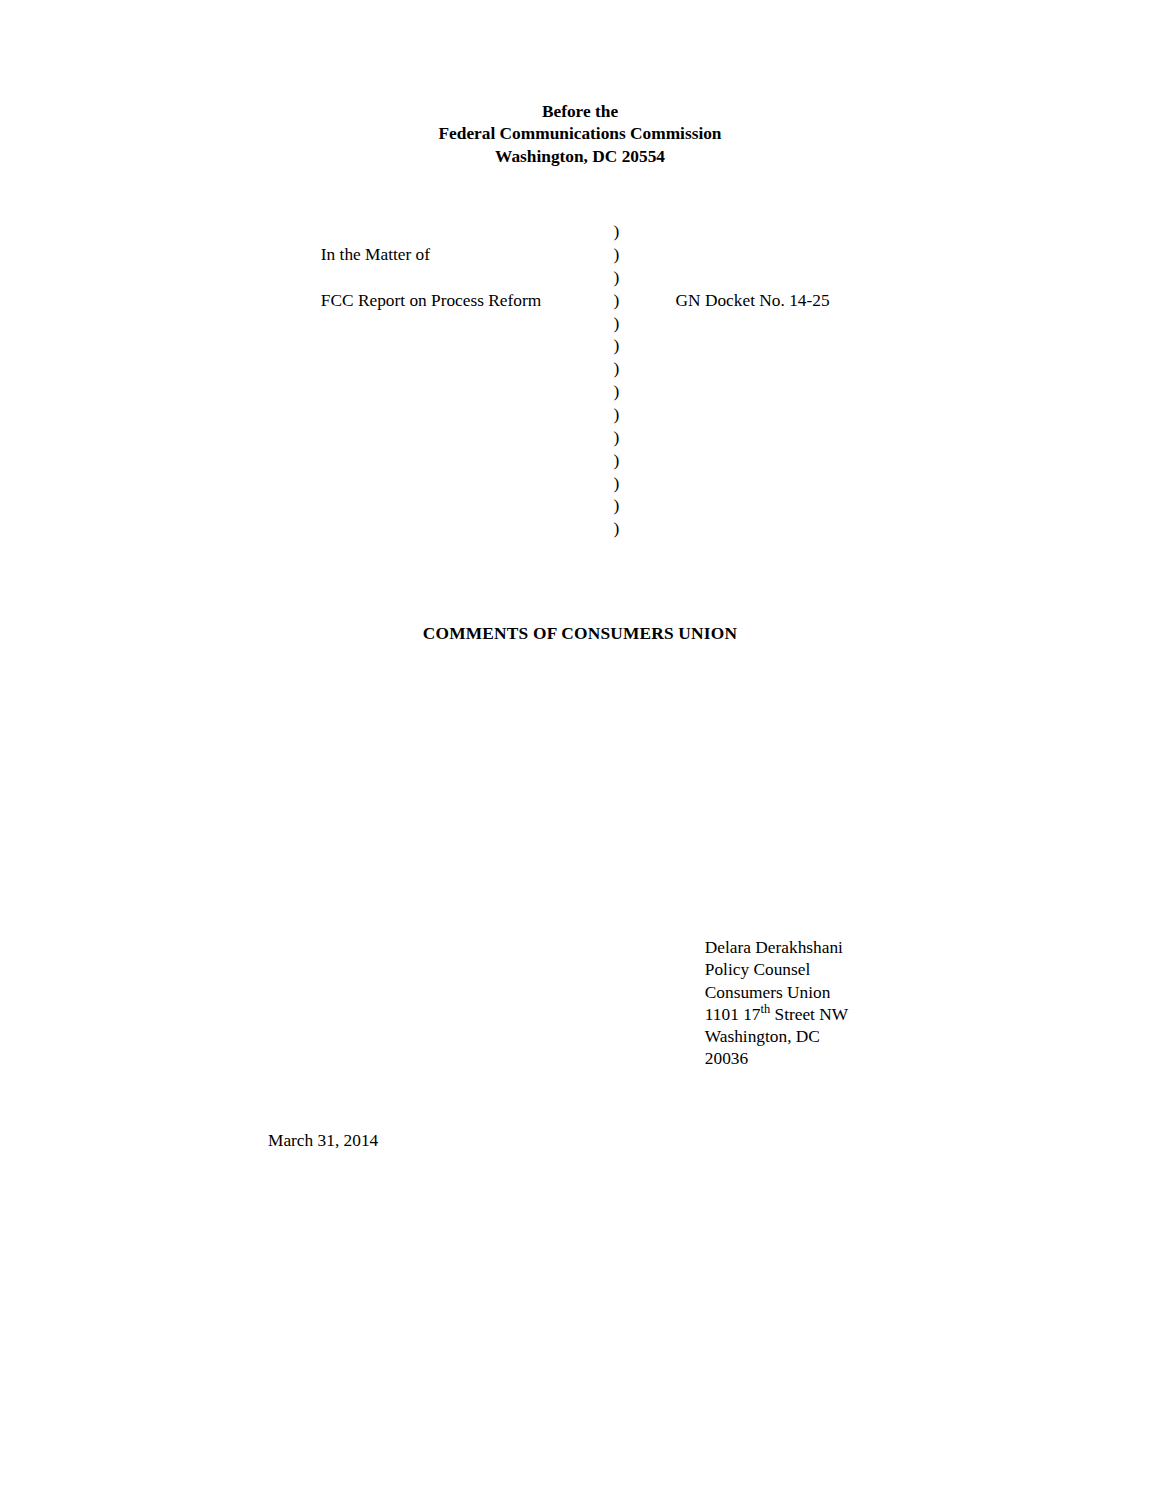Before the
Federal Communications Commission
Washington, DC 20554
| | ) | |
| In the Matter of | ) | |
| | ) | |
| FCC Report on Process Reform | ) | GN Docket No. 14-25 |
| | ) | |
| | ) | |
| | ) | |
| | ) | |
| | ) | |
| | ) | |
| | ) | |
| | ) | |
| | ) | |
| | ) | |
COMMENTS OF CONSUMERS UNION
Delara Derakhshani
Policy Counsel
Consumers Union
1101 17th Street NW
Washington, DC
20036
March 31, 2014